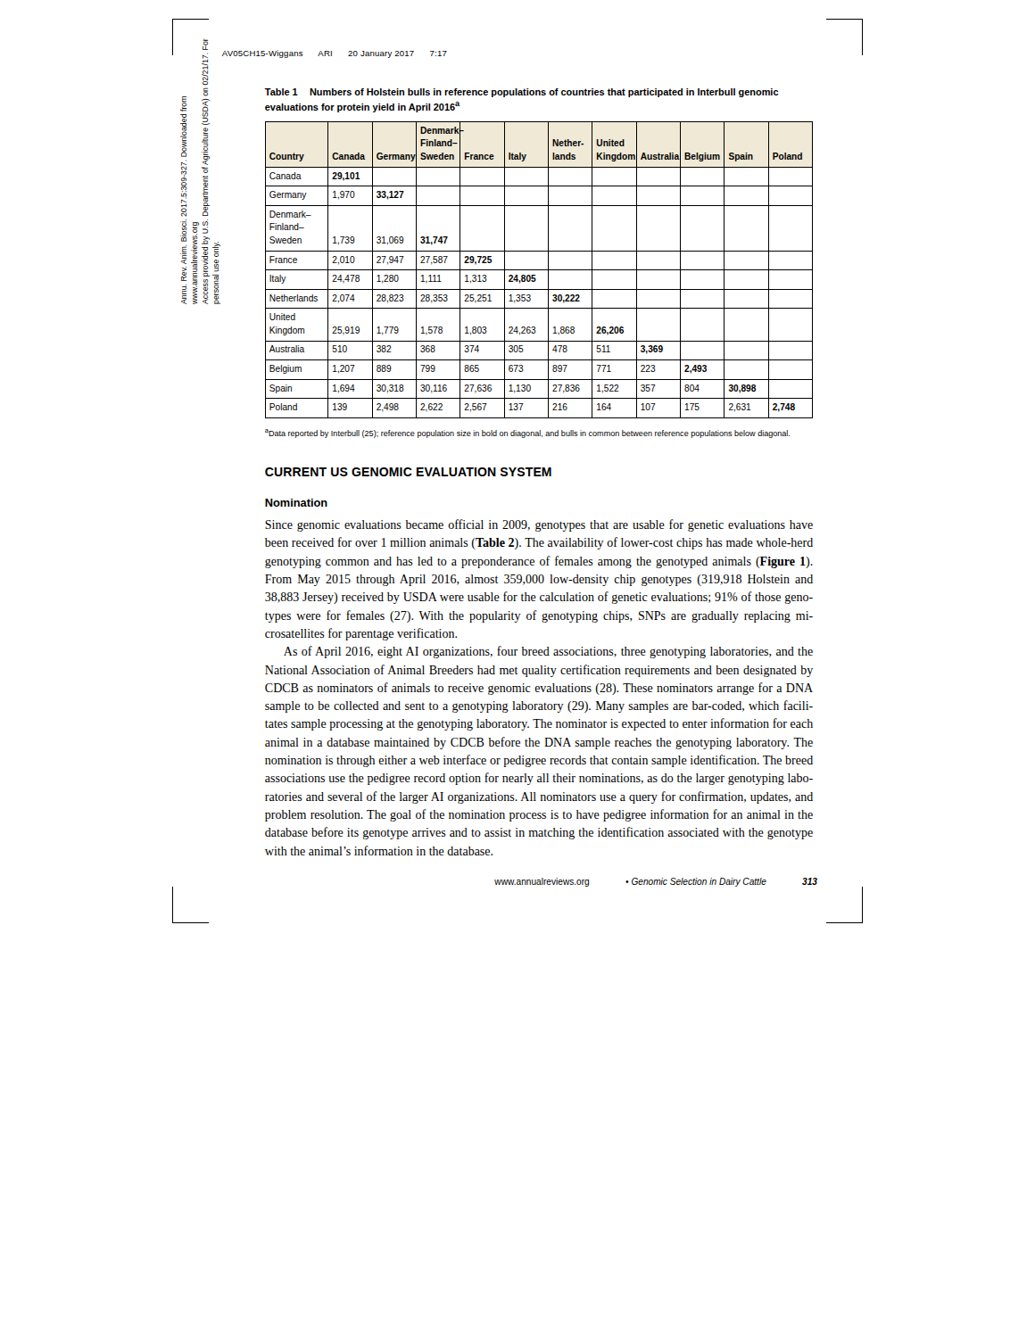AV05CH15-Wiggans ARI 20 January 2017 7:17
Annu. Rev. Anim. Biosci. 2017.5:309-327. Downloaded from www.annualreviews.org
Access provided by U.S. Department of Agriculture (USDA) on 02/21/17. For personal use only.
Table 1 Numbers of Holstein bulls in reference populations of countries that participated in Interbull genomic evaluations for protein yield in April 2016a
| Country | Canada | Germany | Denmark– Finland– Sweden | France | Italy | Nether- lands | United Kingdom | Australia | Belgium | Spain | Poland |
| --- | --- | --- | --- | --- | --- | --- | --- | --- | --- | --- | --- |
| Canada | 29,101 | | | | | | | | | | |
| Germany | 1,970 | 33,127 | | | | | | | | | |
| Denmark– Finland– Sweden | 1,739 | 31,069 | 31,747 | | | | | | | | |
| France | 2,010 | 27,947 | 27,587 | 29,725 | | | | | | | |
| Italy | 24,478 | 1,280 | 1,111 | 1,313 | 24,805 | | | | | | |
| Netherlands | 2,074 | 28,823 | 28,353 | 25,251 | 1,353 | 30,222 | | | | | |
| United Kingdom | 25,919 | 1,779 | 1,578 | 1,803 | 24,263 | 1,868 | 26,206 | | | | |
| Australia | 510 | 382 | 368 | 374 | 305 | 478 | 511 | 3,369 | | | |
| Belgium | 1,207 | 889 | 799 | 865 | 673 | 897 | 771 | 223 | 2,493 | | |
| Spain | 1,694 | 30,318 | 30,116 | 27,636 | 1,130 | 27,836 | 1,522 | 357 | 804 | 30,898 | |
| Poland | 139 | 2,498 | 2,622 | 2,567 | 137 | 216 | 164 | 107 | 175 | 2,631 | 2,748 |
aData reported by Interbull (25); reference population size in bold on diagonal, and bulls in common between reference populations below diagonal.
CURRENT US GENOMIC EVALUATION SYSTEM
Nomination
Since genomic evaluations became official in 2009, genotypes that are usable for genetic evaluations have been received for over 1 million animals (Table 2). The availability of lower-cost chips has made whole-herd genotyping common and has led to a preponderance of females among the genotyped animals (Figure 1). From May 2015 through April 2016, almost 359,000 low-density chip genotypes (319,918 Holstein and 38,883 Jersey) received by USDA were usable for the calculation of genetic evaluations; 91% of those genotypes were for females (27). With the popularity of genotyping chips, SNPs are gradually replacing microsatellites for parentage verification.
As of April 2016, eight AI organizations, four breed associations, three genotyping laboratories, and the National Association of Animal Breeders had met quality certification requirements and been designated by CDCB as nominators of animals to receive genomic evaluations (28). These nominators arrange for a DNA sample to be collected and sent to a genotyping laboratory (29). Many samples are bar-coded, which facilitates sample processing at the genotyping laboratory. The nominator is expected to enter information for each animal in a database maintained by CDCB before the DNA sample reaches the genotyping laboratory. The nomination is through either a web interface or pedigree records that contain sample identification. The breed associations use the pedigree record option for nearly all their nominations, as do the larger genotyping laboratories and several of the larger AI organizations. All nominators use a query for confirmation, updates, and problem resolution. The goal of the nomination process is to have pedigree information for an animal in the database before its genotype arrives and to assist in matching the identification associated with the genotype with the animal’s information in the database.
www.annualreviews.org • Genomic Selection in Dairy Cattle 313